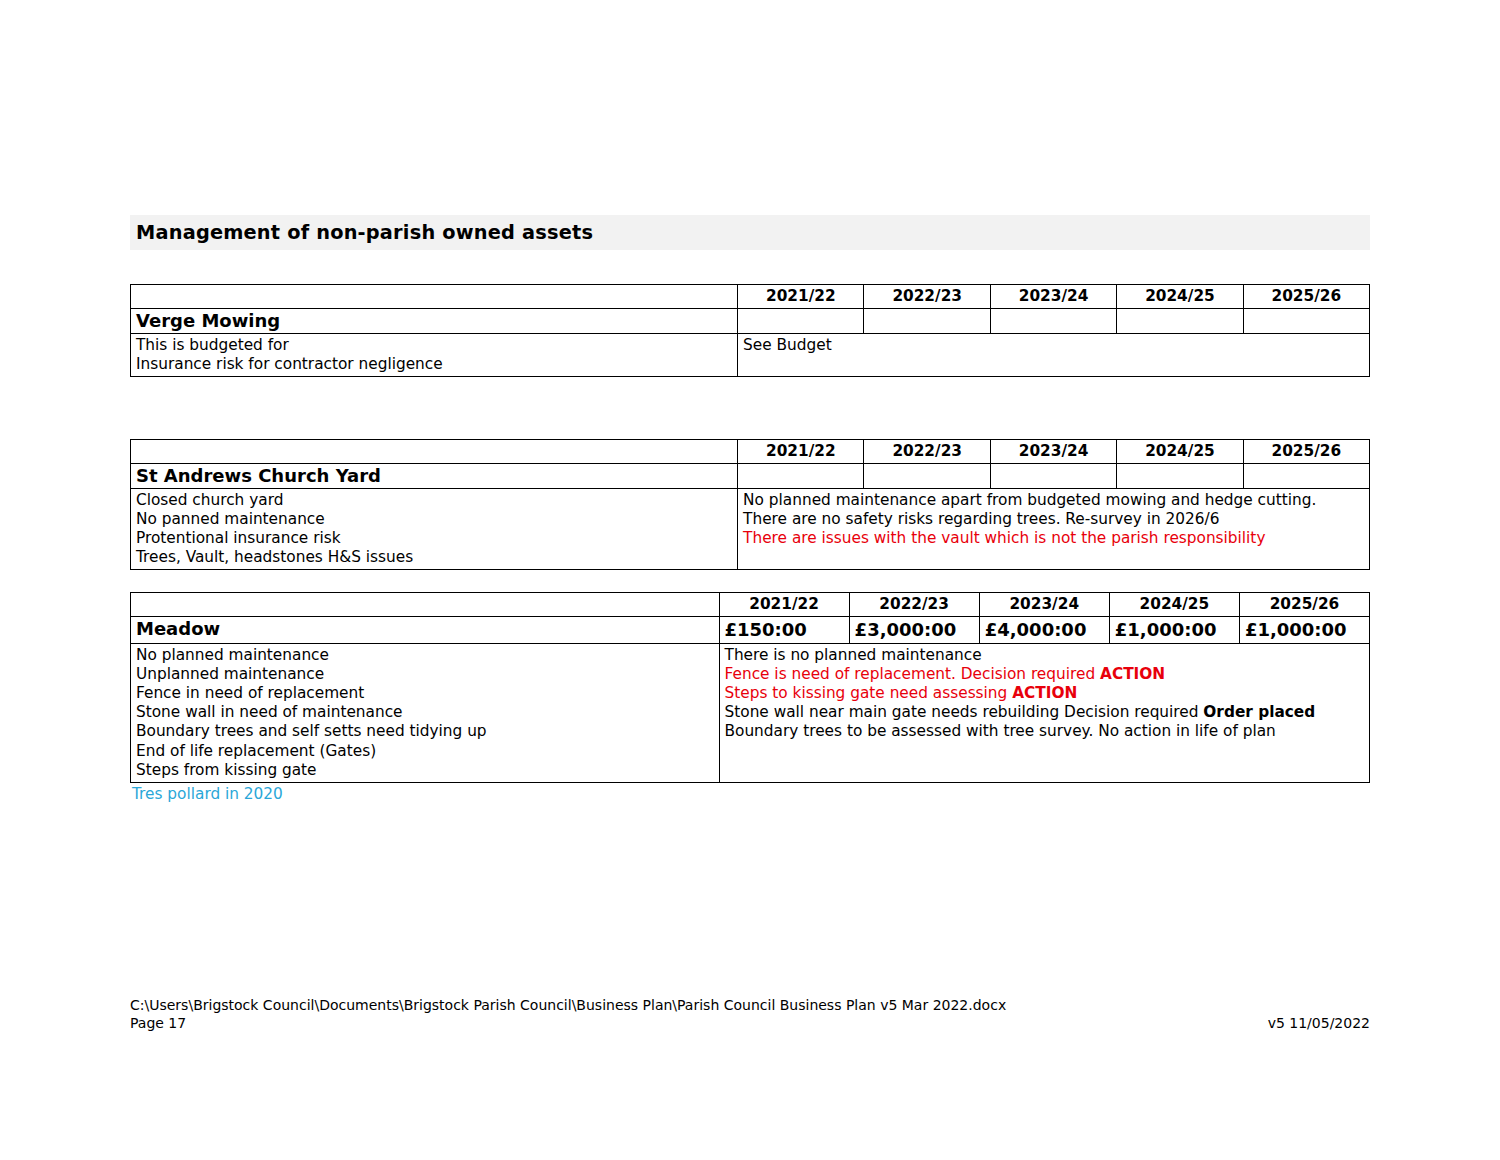Management of non-parish owned assets
| | 2021/22 | 2022/23 | 2023/24 | 2024/25 | 2025/26 |
| Verge Mowing | | | | | |
| This is budgeted for Insurance risk for contractor negligence | See Budget |
| | 2021/22 | 2022/23 | 2023/24 | 2024/25 | 2025/26 |
| St Andrews Church Yard | | | | | |
| Closed church yard No panned maintenance Protentional insurance risk Trees, Vault, headstones H&S issues | No planned maintenance apart from budgeted mowing and hedge cutting. There are no safety risks regarding trees. Re-survey in 2026/6 There are issues with the vault which is not the parish responsibility |
| | 2021/22 | 2022/23 | 2023/24 | 2024/25 | 2025/26 |
| Meadow | £150:00 | £3,000:00 | £4,000:00 | £1,000:00 | £1,000:00 |
| No planned maintenance Unplanned maintenance Fence in need of replacement Stone wall in need of maintenance Boundary trees and self setts need tidying up End of life replacement (Gates) Steps from kissing gate | There is no planned maintenance Fence is need of replacement. Decision required ACTION Steps to kissing gate need assessing ACTION Stone wall near main gate needs rebuilding Decision required Order placed Boundary trees to be assessed with tree survey. No action in life of plan |
Tres pollard in 2020
C:\Users\Brigstock Council\Documents\Brigstock Parish Council\Business Plan\Parish Council Business Plan v5 Mar 2022.docx
Page 17 v5 11/05/2022